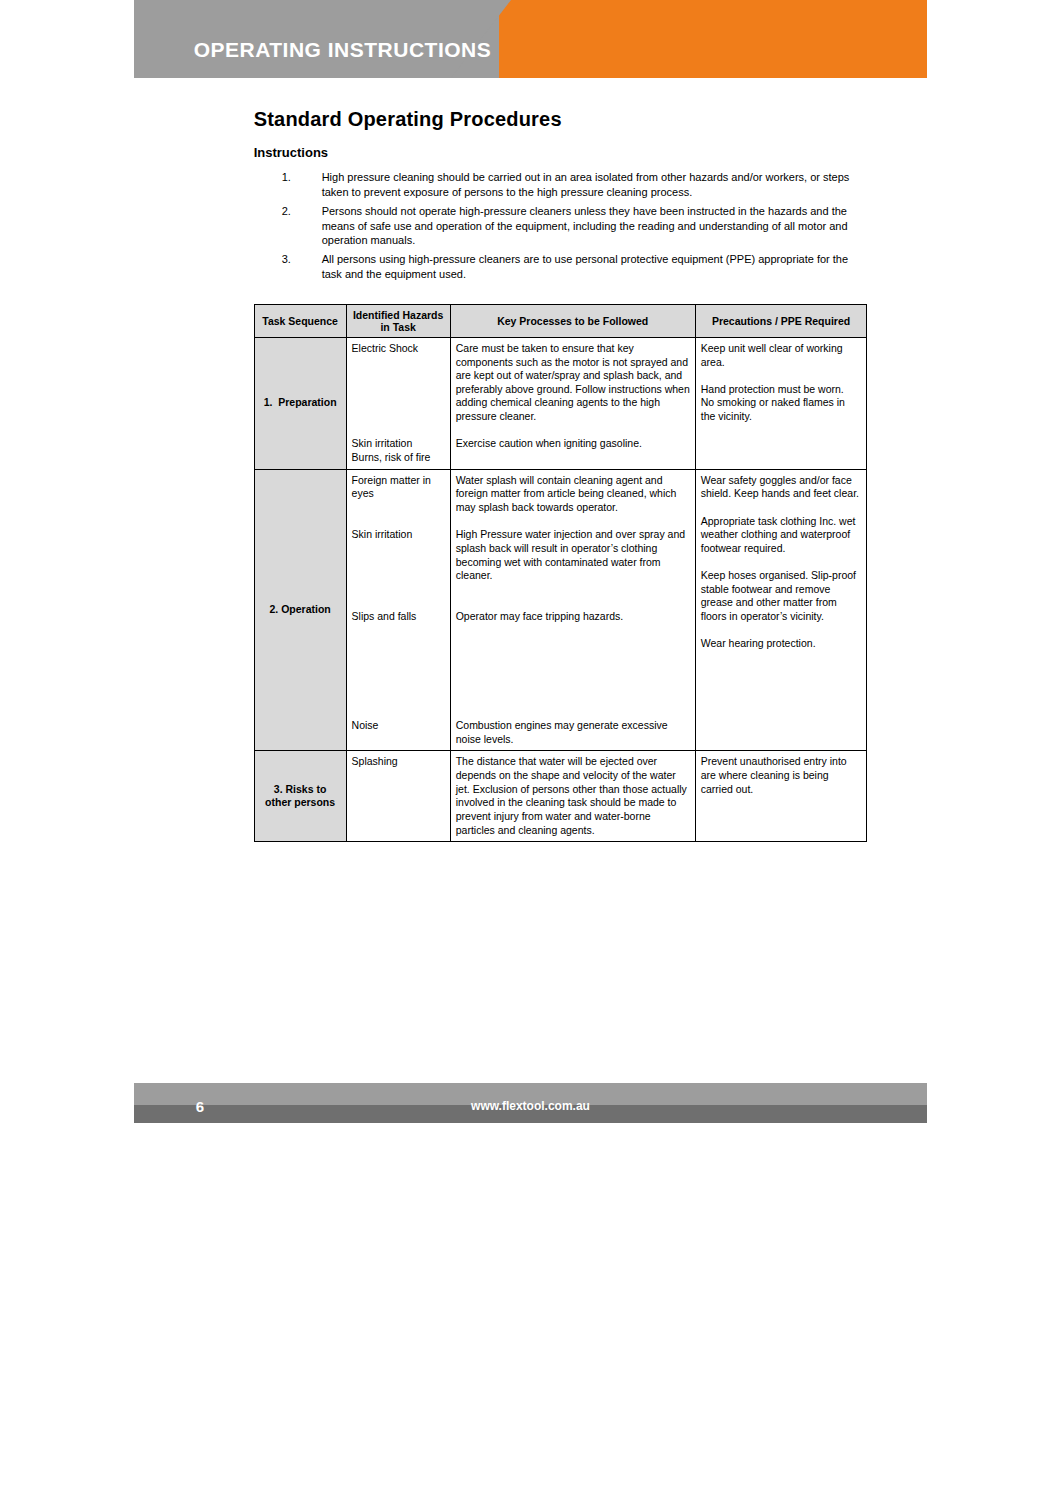OPERATING INSTRUCTIONS
Standard Operating Procedures
Instructions
High pressure cleaning should be carried out in an area isolated from other hazards and/or workers, or steps taken to prevent exposure of persons to the high pressure cleaning process.
Persons should not operate high-pressure cleaners unless they have been instructed in the hazards and the means of safe use and operation of the equipment, including the reading and understanding of all motor and operation manuals.
All persons using high-pressure cleaners are to use personal protective equipment (PPE) appropriate for the task and the equipment used.
| Task Sequence | Identified Hazards in Task | Key Processes to be Followed | Precautions / PPE Required |
| --- | --- | --- | --- |
| 1. Preparation | Electric Shock Skin irritation Burns, risk of fire | Care must be taken to ensure that key components such as the motor is not sprayed and are kept out of water/spray and splash back, and preferably above ground. Follow instructions when adding chemical cleaning agents to the high pressure cleaner. Exercise caution when igniting gasoline. | Keep unit well clear of working area. Hand protection must be worn. No smoking or naked flames in the vicinity. |
| 2. Operation | Foreign matter in eyes Skin irritation Slips and falls Noise | Water splash will contain cleaning agent and foreign matter from article being cleaned, which may splash back towards operator. High Pressure water injection and over spray and splash back will result in operator’s clothing becoming wet with contaminated water from cleaner. Operator may face tripping hazards. Combustion engines may generate excessive noise levels. | Wear safety goggles and/or face shield. Keep hands and feet clear. Appropriate task clothing Inc. wet weather clothing and waterproof footwear required. Keep hoses organised. Slip-proof stable footwear and remove grease and other matter from floors in operator’s vicinity. Wear hearing protection. |
| 3. Risks to other persons | Splashing | The distance that water will be ejected over depends on the shape and velocity of the water jet. Exclusion of persons other than those actually involved in the cleaning task should be made to prevent injury from water and water-borne particles and cleaning agents. | Prevent unauthorised entry into are where cleaning is being carried out. |
6
www.flextool.com.au